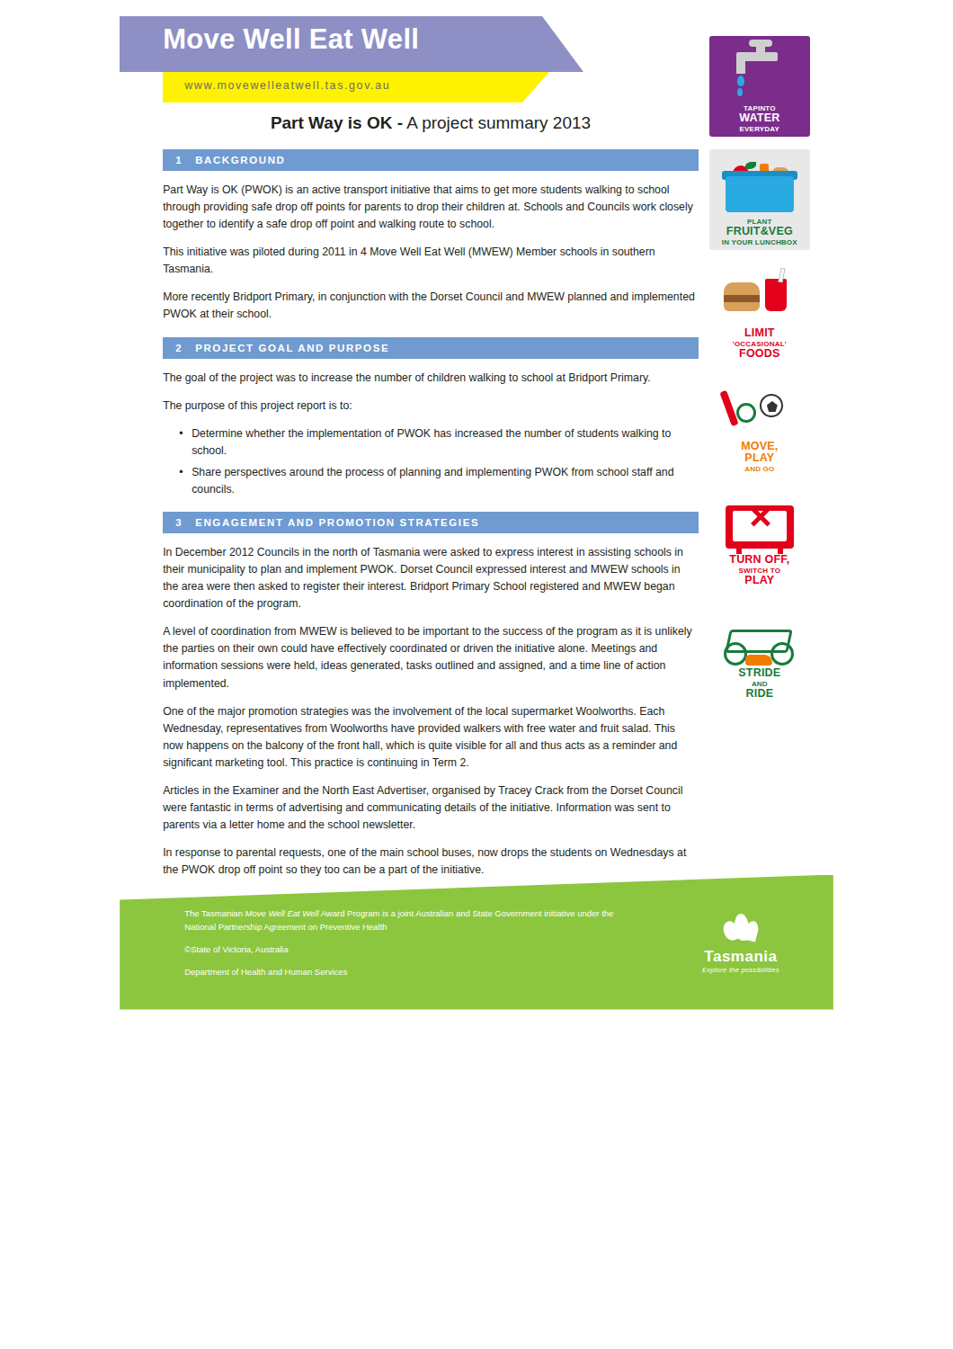Move Well Eat Well
www.movewelleatwell.tas.gov.au
TAP INTO WATER EVERYDAY
PLANT FRUIT&VEG IN YOUR LUNCHBOX
LIMIT'OCCASIONAL'FOODS
MOVE, PLAY AND GO
TURN OFF, SWITCH TO PLAY
STRIDE AND RIDE
Part Way is OK - A project summary 2013
1 BACKGROUND
Part Way is OK (PWOK) is an active transport initiative that aims to get more students walking to school through providing safe drop off points for parents to drop their children at. Schools and Councils work closely together to identify a safe drop off point and walking route to school.
This initiative was piloted during 2011 in 4 Move Well Eat Well (MWEW) Member schools in southern Tasmania.
More recently Bridport Primary, in conjunction with the Dorset Council and MWEW planned and implemented PWOK at their school.
2 PROJECT GOAL AND PURPOSE
The goal of the project was to increase the number of children walking to school at Bridport Primary.
The purpose of this project report is to:
Determine whether the implementation of PWOK has increased the number of students walking to school.
Share perspectives around the process of planning and implementing PWOK from school staff and councils.
3 ENGAGEMENT AND PROMOTION STRATEGIES
In December 2012 Councils in the north of Tasmania were asked to express interest in assisting schools in their municipality to plan and implement PWOK. Dorset Council expressed interest and MWEW schools in the area were then asked to register their interest. Bridport Primary School registered and MWEW began coordination of the program.
A level of coordination from MWEW is believed to be important to the success of the program as it is unlikely the parties on their own could have effectively coordinated or driven the initiative alone. Meetings and information sessions were held, ideas generated, tasks outlined and assigned, and a time line of action implemented.
One of the major promotion strategies was the involvement of the local supermarket Woolworths. Each Wednesday, representatives from Woolworths have provided walkers with free water and fruit salad. This now happens on the balcony of the front hall, which is quite visible for all and thus acts as a reminder and significant marketing tool. This practice is continuing in Term 2.
Articles in the Examiner and the North East Advertiser, organised by Tracey Crack from the Dorset Council were fantastic in terms of advertising and communicating details of the initiative. Information was sent to parents via a letter home and the school newsletter.
In response to parental requests, one of the main school buses, now drops the students on Wednesdays at the PWOK drop off point so they too can be a part of the initiative.
The Tasmanian Move Well Eat Well Award Program is a joint Australian and State Government initiative under the
National Partnership Agreement on Preventive Health
©State of Victoria, Australia
Department of Health and Human Services
Tasmania
Explore the possibilities